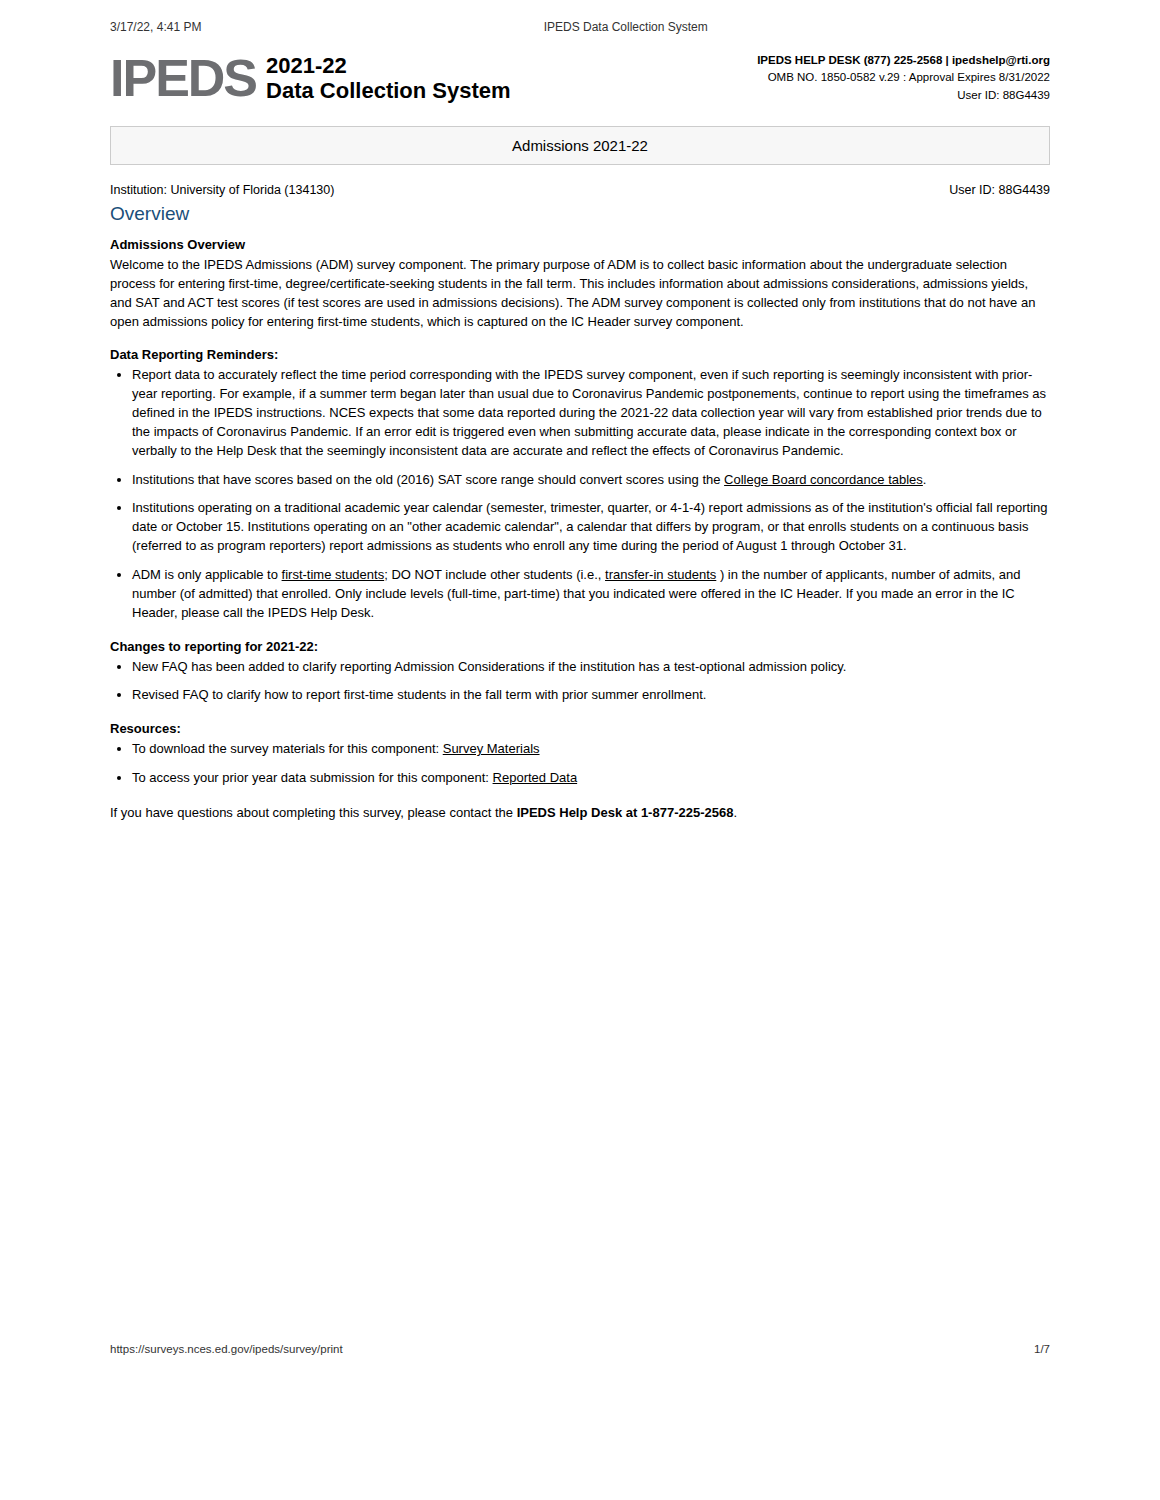3/17/22, 4:41 PM
IPEDS Data Collection System
IPEDS
2021-22
Data Collection System
IPEDS HELP DESK (877) 225-2568 | ipedshelp@rti.org
OMB NO. 1850-0582 v.29 : Approval Expires 8/31/2022
User ID: 88G4439
Admissions 2021-22
Institution: University of Florida (134130)
User ID: 88G4439
Overview
Admissions Overview
Welcome to the IPEDS Admissions (ADM) survey component. The primary purpose of ADM is to collect basic information about the undergraduate selection process for entering first-time, degree/certificate-seeking students in the fall term. This includes information about admissions considerations, admissions yields, and SAT and ACT test scores (if test scores are used in admissions decisions). The ADM survey component is collected only from institutions that do not have an open admissions policy for entering first-time students, which is captured on the IC Header survey component.
Data Reporting Reminders:
Report data to accurately reflect the time period corresponding with the IPEDS survey component, even if such reporting is seemingly inconsistent with prior-year reporting. For example, if a summer term began later than usual due to Coronavirus Pandemic postponements, continue to report using the timeframes as defined in the IPEDS instructions. NCES expects that some data reported during the 2021-22 data collection year will vary from established prior trends due to the impacts of Coronavirus Pandemic. If an error edit is triggered even when submitting accurate data, please indicate in the corresponding context box or verbally to the Help Desk that the seemingly inconsistent data are accurate and reflect the effects of Coronavirus Pandemic.
Institutions that have scores based on the old (2016) SAT score range should convert scores using the College Board concordance tables.
Institutions operating on a traditional academic year calendar (semester, trimester, quarter, or 4-1-4) report admissions as of the institution's official fall reporting date or October 15. Institutions operating on an "other academic calendar", a calendar that differs by program, or that enrolls students on a continuous basis (referred to as program reporters) report admissions as students who enroll any time during the period of August 1 through October 31.
ADM is only applicable to first-time students; DO NOT include other students (i.e., transfer-in students ) in the number of applicants, number of admits, and number (of admitted) that enrolled. Only include levels (full-time, part-time) that you indicated were offered in the IC Header. If you made an error in the IC Header, please call the IPEDS Help Desk.
Changes to reporting for 2021-22:
New FAQ has been added to clarify reporting Admission Considerations if the institution has a test-optional admission policy.
Revised FAQ to clarify how to report first-time students in the fall term with prior summer enrollment.
Resources:
To download the survey materials for this component: Survey Materials
To access your prior year data submission for this component: Reported Data
If you have questions about completing this survey, please contact the IPEDS Help Desk at 1-877-225-2568.
https://surveys.nces.ed.gov/ipeds/survey/print
1/7